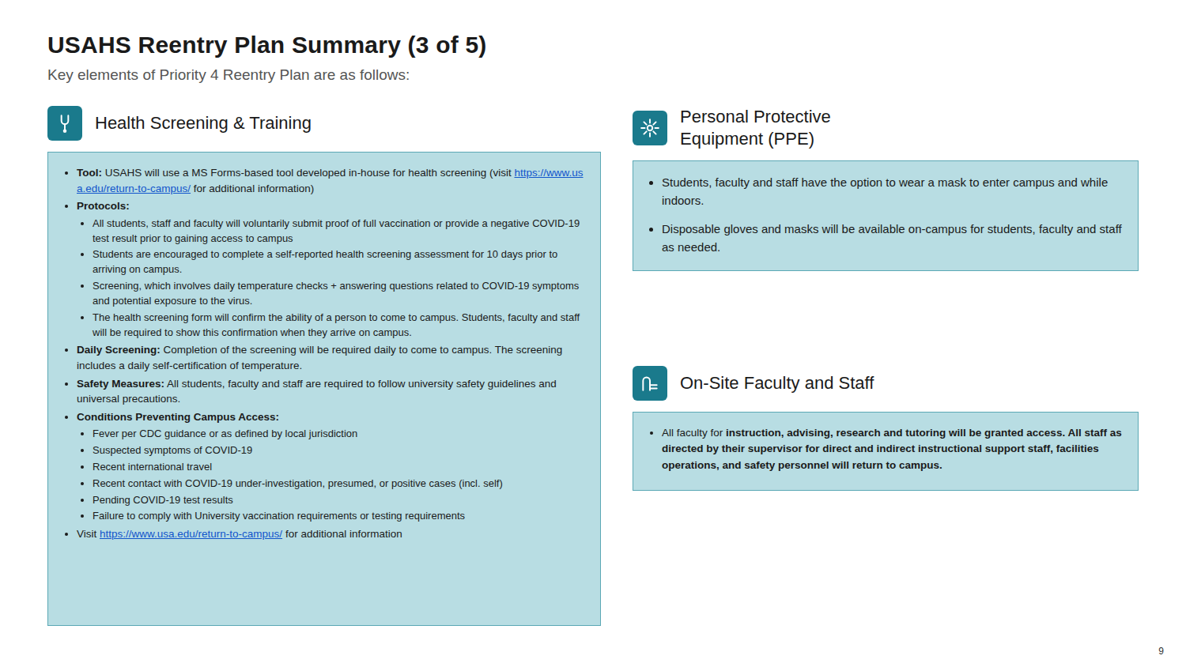USAHS Reentry Plan Summary (3 of 5)
Key elements of Priority 4 Reentry Plan are as follows:
Health Screening & Training
Tool: USAHS will use a MS Forms-based tool developed in-house for health screening (visit https://www.usa.edu/return-to-campus/ for additional information)
Protocols:
All students, staff and faculty will voluntarily submit proof of full vaccination or provide a negative COVID-19 test result prior to gaining access to campus
Students are encouraged to complete a self-reported health screening assessment for 10 days prior to arriving on campus.
Screening, which involves daily temperature checks + answering questions related to COVID-19 symptoms and potential exposure to the virus.
The health screening form will confirm the ability of a person to come to campus. Students, faculty and staff will be required to show this confirmation when they arrive on campus.
Daily Screening: Completion of the screening will be required daily to come to campus. The screening includes a daily self-certification of temperature.
Safety Measures: All students, faculty and staff are required to follow university safety guidelines and universal precautions.
Conditions Preventing Campus Access:
Fever per CDC guidance or as defined by local jurisdiction
Suspected symptoms of COVID-19
Recent international travel
Recent contact with COVID-19 under-investigation, presumed, or positive cases (incl. self)
Pending COVID-19 test results
Failure to comply with University vaccination requirements or testing requirements
Visit https://www.usa.edu/return-to-campus/ for additional information
Personal Protective
Equipment (PPE)
Students, faculty and staff have the option to wear a mask to enter campus and while indoors.
Disposable gloves and masks will be available on-campus for students, faculty and staff as needed.
On-Site Faculty and Staff
All faculty for instruction, advising, research and tutoring will be granted access. All staff as directed by their supervisor for direct and indirect instructional support staff, facilities operations, and safety personnel will return to campus.
9